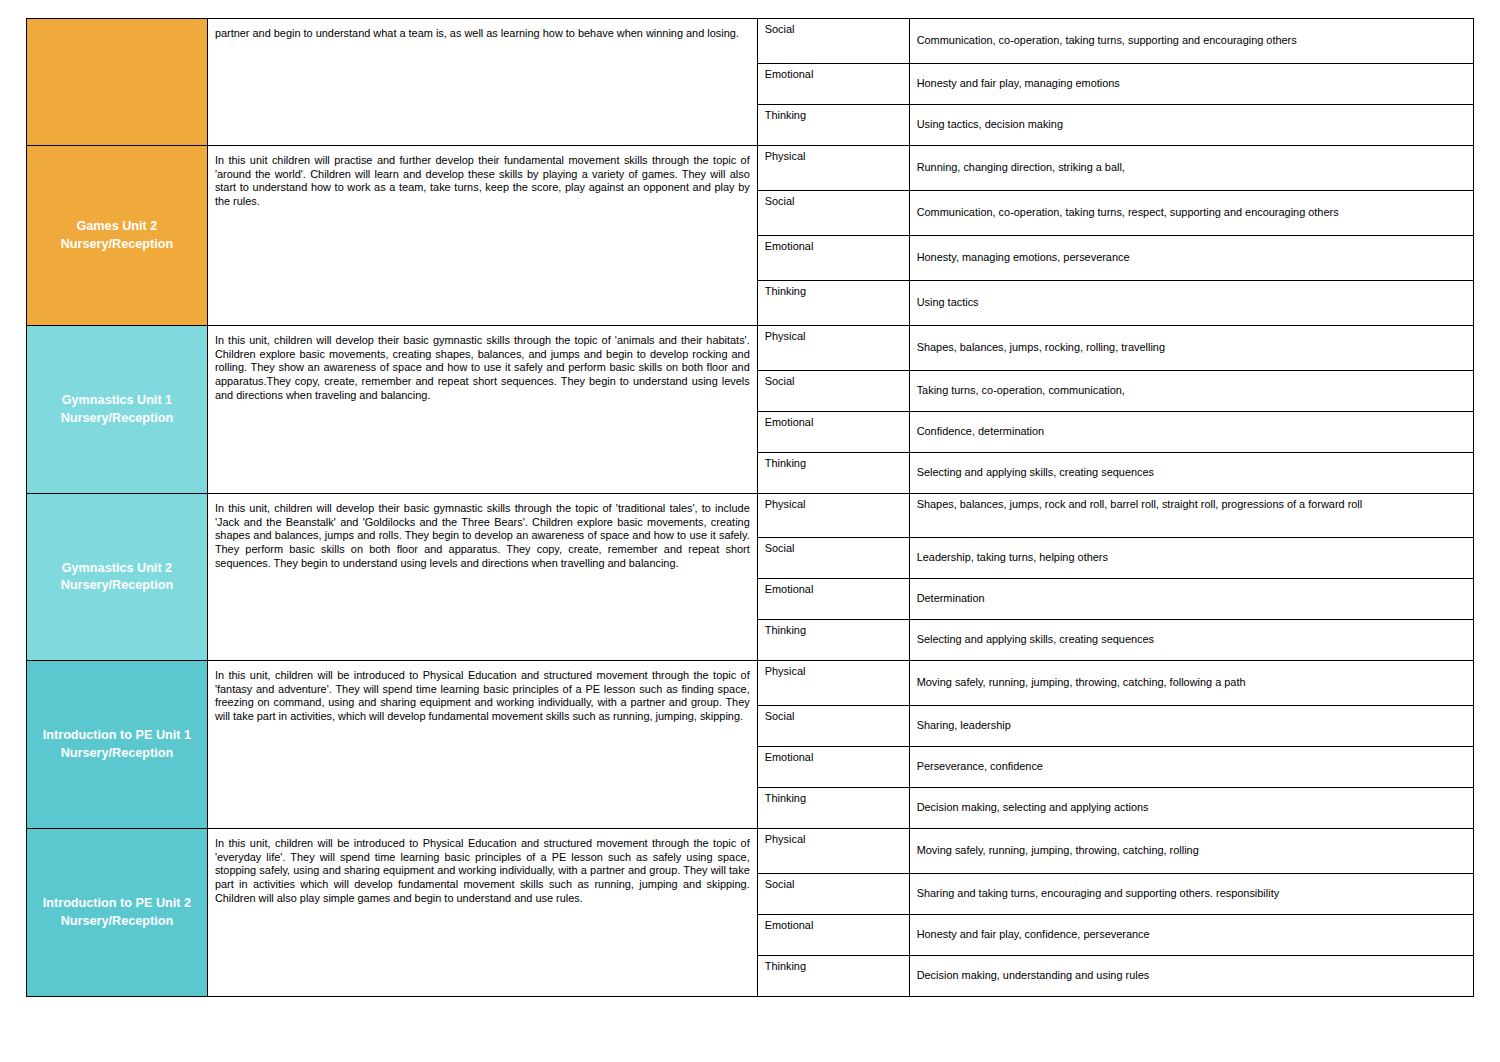| | partner and begin to understand what a team is, as well as learning how to behave when winning and losing. | Social | Communication, co-operation, taking turns, supporting and encouraging others |
| Emotional | Honesty and fair play, managing emotions |
| Thinking | Using tactics, decision making |
| Games Unit 2 Nursery/Reception | In this unit children will practise and further develop their fundamental movement skills through the topic of 'around the world'. Children will learn and develop these skills by playing a variety of games. They will also start to understand how to work as a team, take turns, keep the score, play against an opponent and play by the rules. | Physical | Running, changing direction, striking a ball, |
| Social | Communication, co-operation, taking turns, respect, supporting and encouraging others |
| Emotional | Honesty, managing emotions, perseverance |
| Thinking | Using tactics |
| Gymnastics Unit 1 Nursery/Reception | In this unit, children will develop their basic gymnastic skills through the topic of 'animals and their habitats'. Children explore basic movements, creating shapes, balances, and jumps and begin to develop rocking and rolling. They show an awareness of space and how to use it safely and perform basic skills on both floor and apparatus.They copy, create, remember and repeat short sequences. They begin to understand using levels and directions when traveling and balancing. | Physical | Shapes, balances, jumps, rocking, rolling, travelling |
| Social | Taking turns, co-operation, communication, |
| Emotional | Confidence, determination |
| Thinking | Selecting and applying skills, creating sequences |
| Gymnastics Unit 2 Nursery/Reception | In this unit, children will develop their basic gymnastic skills through the topic of 'traditional tales', to include 'Jack and the Beanstalk' and 'Goldilocks and the Three Bears'. Children explore basic movements, creating shapes and balances, jumps and rolls. They begin to develop an awareness of space and how to use it safely. They perform basic skills on both floor and apparatus. They copy, create, remember and repeat short sequences. They begin to understand using levels and directions when travelling and balancing. | Physical | Shapes, balances, jumps, rock and roll, barrel roll, straight roll, progressions of a forward roll |
| Social | Leadership, taking turns, helping others |
| Emotional | Determination |
| Thinking | Selecting and applying skills, creating sequences |
| Introduction to PE Unit 1 Nursery/Reception | In this unit, children will be introduced to Physical Education and structured movement through the topic of 'fantasy and adventure'. They will spend time learning basic principles of a PE lesson such as finding space, freezing on command, using and sharing equipment and working individually, with a partner and group. They will take part in activities, which will develop fundamental movement skills such as running, jumping, skipping. | Physical | Moving safely, running, jumping, throwing, catching, following a path |
| Social | Sharing, leadership |
| Emotional | Perseverance, confidence |
| Thinking | Decision making, selecting and applying actions |
| Introduction to PE Unit 2 Nursery/Reception | In this unit, children will be introduced to Physical Education and structured movement through the topic of 'everyday life'. They will spend time learning basic principles of a PE lesson such as safely using space, stopping safely, using and sharing equipment and working individually, with a partner and group. They will take part in activities which will develop fundamental movement skills such as running, jumping and skipping. Children will also play simple games and begin to understand and use rules. | Physical | Moving safely, running, jumping, throwing, catching, rolling |
| Social | Sharing and taking turns, encouraging and supporting others. responsibility |
| Emotional | Honesty and fair play, confidence, perseverance |
| Thinking | Decision making, understanding and using rules |